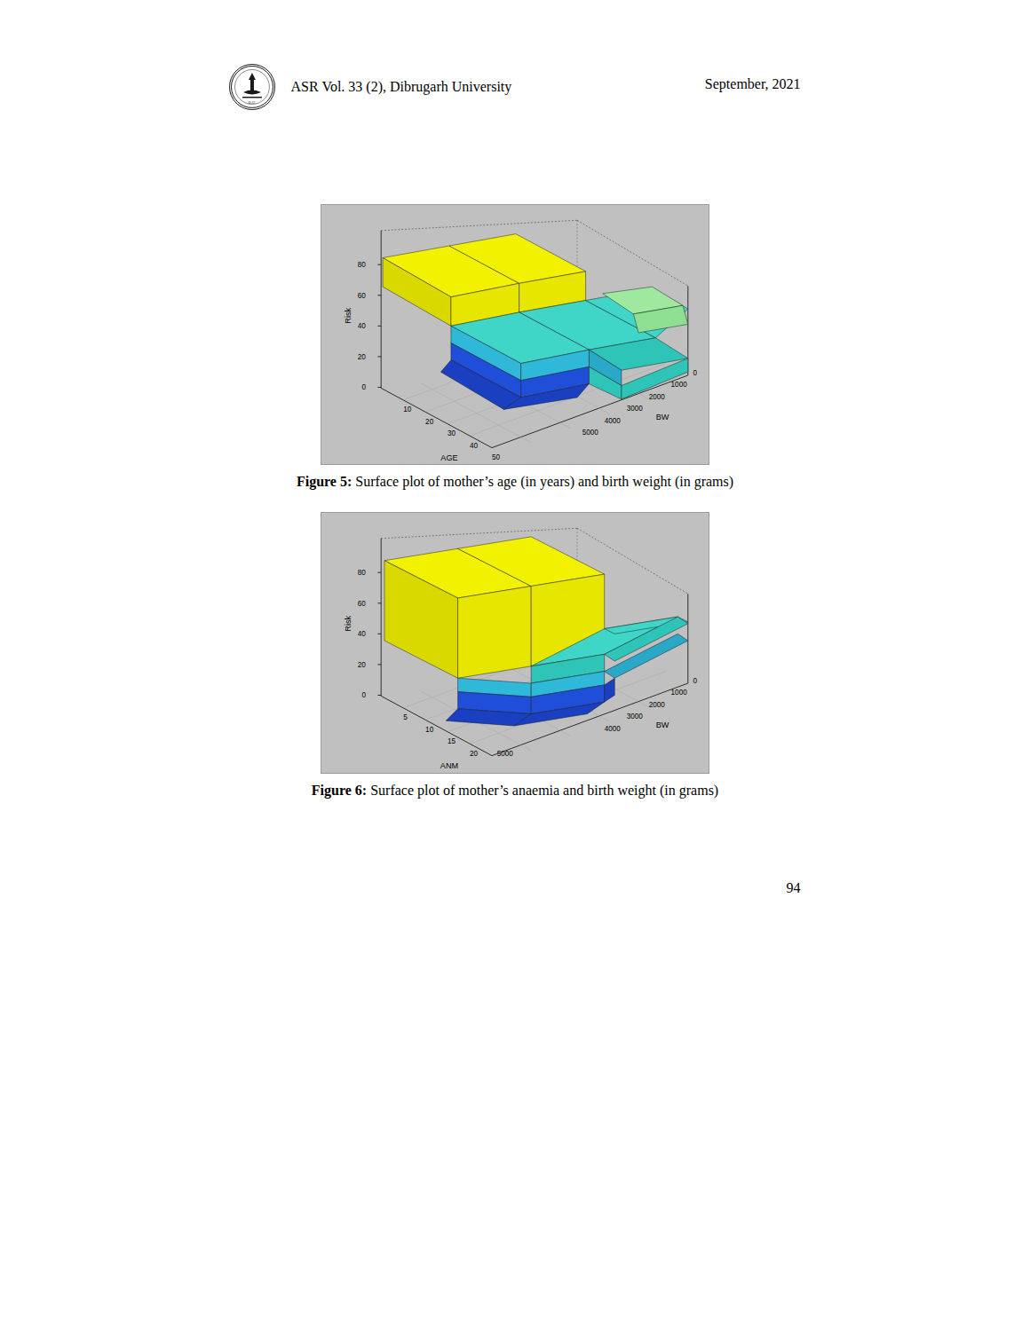D.U.
ASR Vol. 33 (2), Dibrugarh University
September, 2021
80 60 40 20 0 Risk 10 20 30 40 50 AGE 0 1000 2000 3000 4000 5000 BW
Figure 5: Surface plot of mother’s age (in years) and birth weight (in grams)
80 60 40 20 0 Risk 5 10 15 20 ANM 0 1000 2000 3000 4000 5000 BW
Figure 6: Surface plot of mother’s anaemia and birth weight (in grams)
94